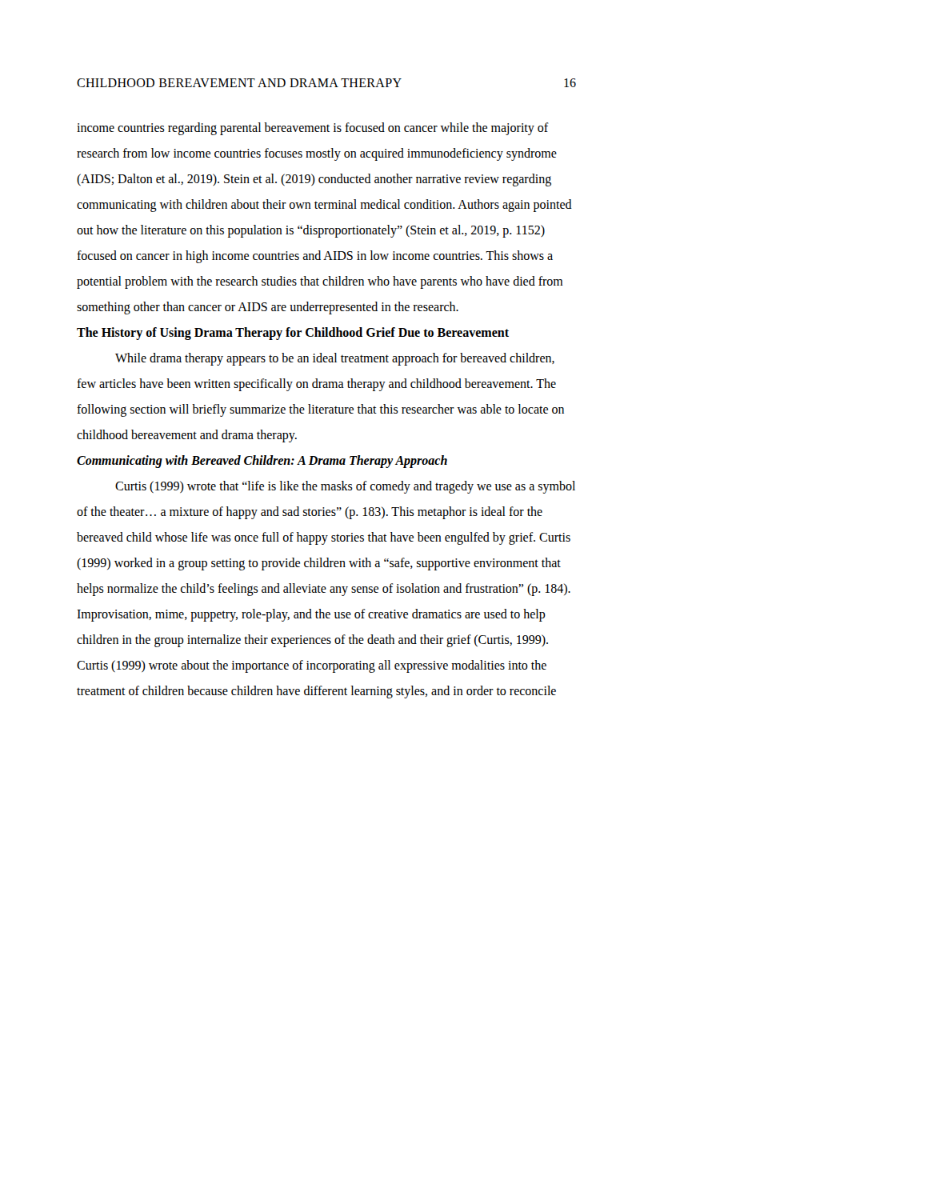Childhood Bereavement and Drama Therapy 16
income countries regarding parental bereavement is focused on cancer while the majority of research from low income countries focuses mostly on acquired immunodeficiency syndrome (AIDS; Dalton et al., 2019). Stein et al. (2019) conducted another narrative review regarding communicating with children about their own terminal medical condition. Authors again pointed out how the literature on this population is “disproportionately” (Stein et al., 2019, p. 1152) focused on cancer in high income countries and AIDS in low income countries. This shows a potential problem with the research studies that children who have parents who have died from something other than cancer or AIDS are underrepresented in the research.
The History of Using Drama Therapy for Childhood Grief Due to Bereavement
While drama therapy appears to be an ideal treatment approach for bereaved children, few articles have been written specifically on drama therapy and childhood bereavement. The following section will briefly summarize the literature that this researcher was able to locate on childhood bereavement and drama therapy.
Communicating with Bereaved Children: A Drama Therapy Approach
Curtis (1999) wrote that “life is like the masks of comedy and tragedy we use as a symbol of the theater… a mixture of happy and sad stories” (p. 183). This metaphor is ideal for the bereaved child whose life was once full of happy stories that have been engulfed by grief. Curtis (1999) worked in a group setting to provide children with a “safe, supportive environment that helps normalize the child’s feelings and alleviate any sense of isolation and frustration” (p. 184). Improvisation, mime, puppetry, role-play, and the use of creative dramatics are used to help children in the group internalize their experiences of the death and their grief (Curtis, 1999). Curtis (1999) wrote about the importance of incorporating all expressive modalities into the treatment of children because children have different learning styles, and in order to reconcile